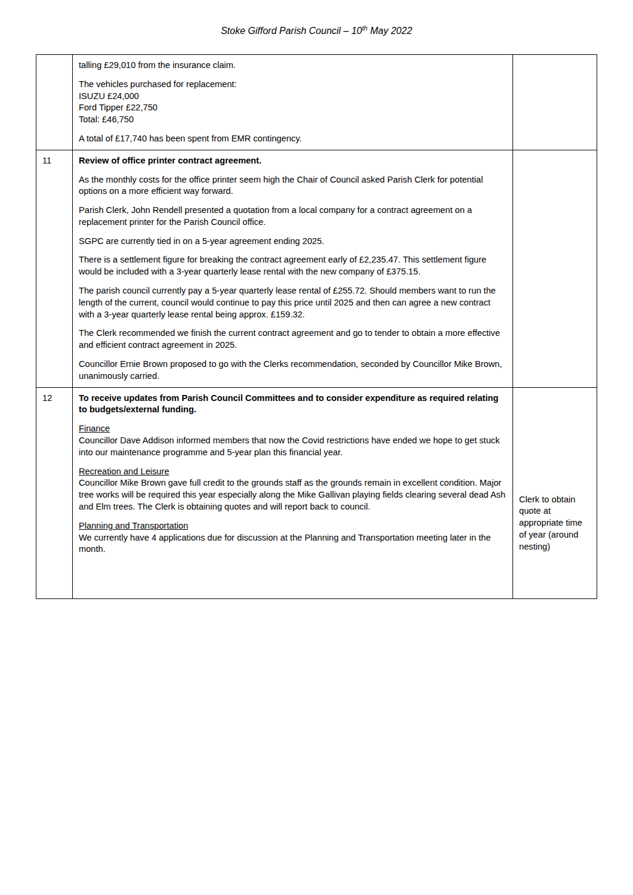Stoke Gifford Parish Council – 10th May 2022
| | talling £29,010 from the insurance claim. The vehicles purchased for replacement: ISUZU £24,000 Ford Tipper £22,750 Total: £46,750 A total of £17,740 has been spent from EMR contingency. | |
| 11 | Review of office printer contract agreement. As the monthly costs for the office printer seem high the Chair of Council asked Parish Clerk for potential options on a more efficient way forward. Parish Clerk, John Rendell presented a quotation from a local company for a contract agreement on a replacement printer for the Parish Council office. SGPC are currently tied in on a 5-year agreement ending 2025. There is a settlement figure for breaking the contract agreement early of £2,235.47. This settlement figure would be included with a 3-year quarterly lease rental with the new company of £375.15. The parish council currently pay a 5-year quarterly lease rental of £255.72. Should members want to run the length of the current, council would continue to pay this price until 2025 and then can agree a new contract with a 3-year quarterly lease rental being approx. £159.32. The Clerk recommended we finish the current contract agreement and go to tender to obtain a more effective and efficient contract agreement in 2025. Councillor Ernie Brown proposed to go with the Clerks recommendation, seconded by Councillor Mike Brown, unanimously carried. | |
| 12 | To receive updates from Parish Council Committees and to consider expenditure as required relating to budgets/external funding. Finance Councillor Dave Addison informed members that now the Covid restrictions have ended we hope to get stuck into our maintenance programme and 5-year plan this financial year. Recreation and Leisure Councillor Mike Brown gave full credit to the grounds staff as the grounds remain in excellent condition. Major tree works will be required this year especially along the Mike Gallivan playing fields clearing several dead Ash and Elm trees. The Clerk is obtaining quotes and will report back to council. Planning and Transportation We currently have 4 applications due for discussion at the Planning and Transportation meeting later in the month. | Clerk to obtain quote at appropriate time of year (around nesting) |